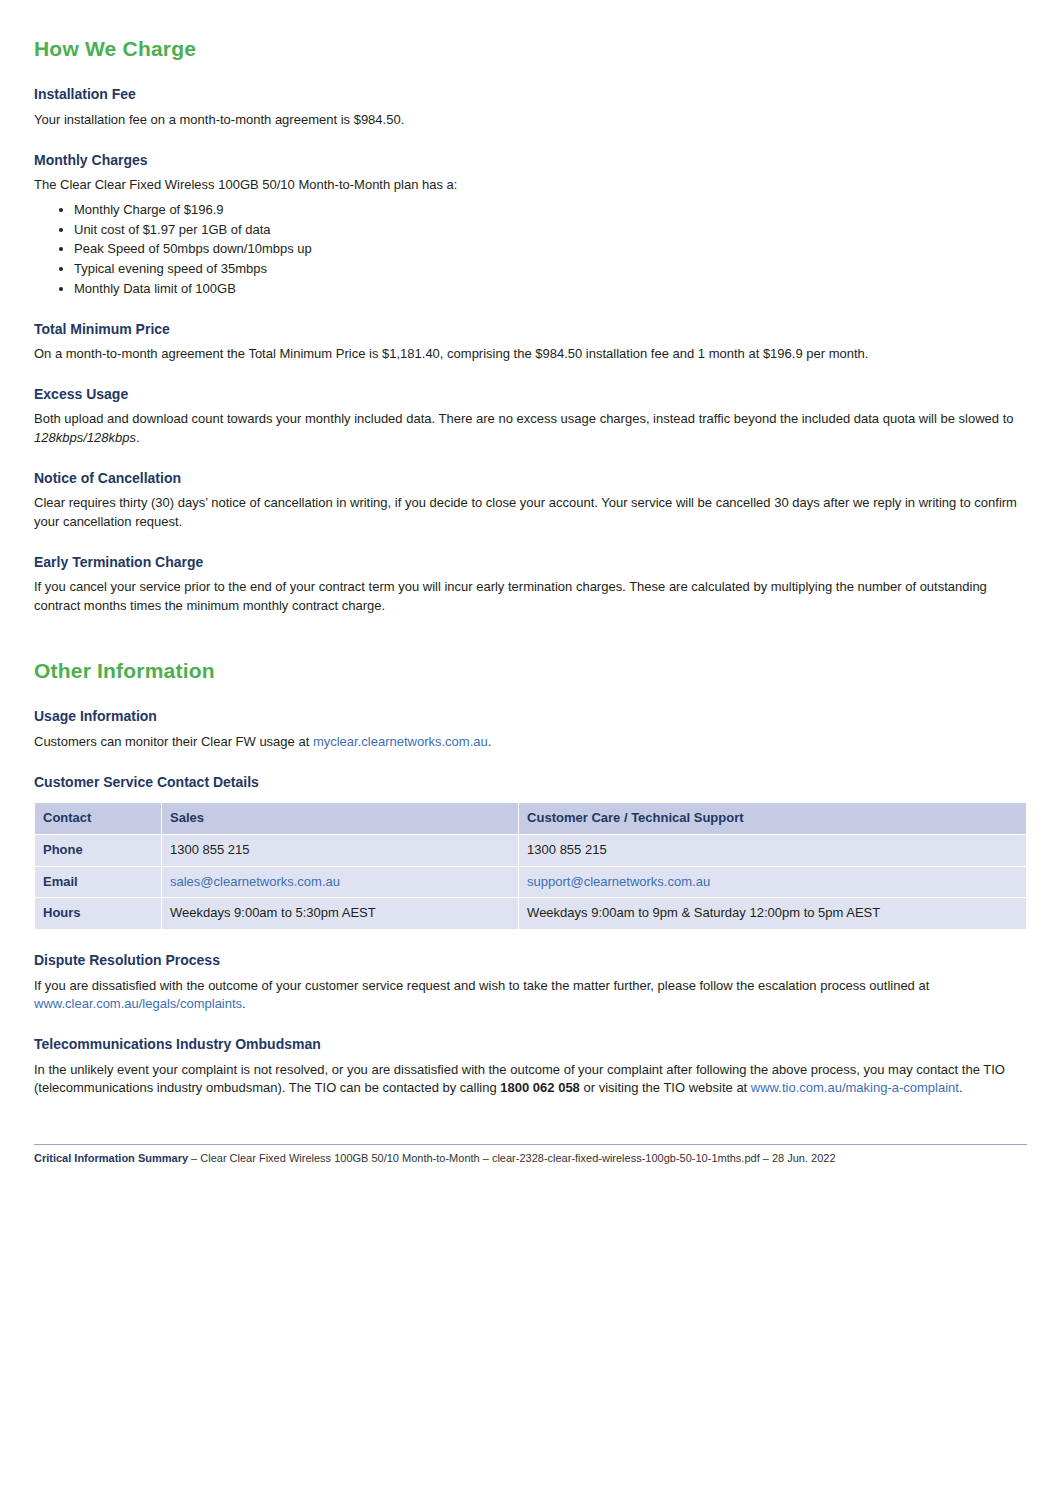How We Charge
Installation Fee
Your installation fee on a month-to-month agreement is $984.50.
Monthly Charges
The Clear Clear Fixed Wireless 100GB 50/10 Month-to-Month plan has a:
Monthly Charge of $196.9
Unit cost of $1.97 per 1GB of data
Peak Speed of 50mbps down/10mbps up
Typical evening speed of 35mbps
Monthly Data limit of 100GB
Total Minimum Price
On a month-to-month agreement the Total Minimum Price is $1,181.40, comprising the $984.50 installation fee and 1 month at $196.9 per month.
Excess Usage
Both upload and download count towards your monthly included data. There are no excess usage charges, instead traffic beyond the included data quota will be slowed to 128kbps/128kbps.
Notice of Cancellation
Clear requires thirty (30) days’ notice of cancellation in writing, if you decide to close your account. Your service will be cancelled 30 days after we reply in writing to confirm your cancellation request.
Early Termination Charge
If you cancel your service prior to the end of your contract term you will incur early termination charges. These are calculated by multiplying the number of outstanding contract months times the minimum monthly contract charge.
Other Information
Usage Information
Customers can monitor their Clear FW usage at myclear.clearnetworks.com.au.
Customer Service Contact Details
| Contact | Sales | Customer Care / Technical Support |
| --- | --- | --- |
| Phone | 1300 855 215 | 1300 855 215 |
| Email | sales@clearnetworks.com.au | support@clearnetworks.com.au |
| Hours | Weekdays 9:00am to 5:30pm AEST | Weekdays 9:00am to 9pm & Saturday 12:00pm to 5pm AEST |
Dispute Resolution Process
If you are dissatisfied with the outcome of your customer service request and wish to take the matter further, please follow the escalation process outlined at www.clear.com.au/legals/complaints.
Telecommunications Industry Ombudsman
In the unlikely event your complaint is not resolved, or you are dissatisfied with the outcome of your complaint after following the above process, you may contact the TIO (telecommunications industry ombudsman). The TIO can be contacted by calling 1800 062 058 or visiting the TIO website at www.tio.com.au/making-a-complaint.
Critical Information Summary – Clear Clear Fixed Wireless 100GB 50/10 Month-to-Month – clear-2328-clear-fixed-wireless-100gb-50-10-1mths.pdf – 28 Jun. 2022